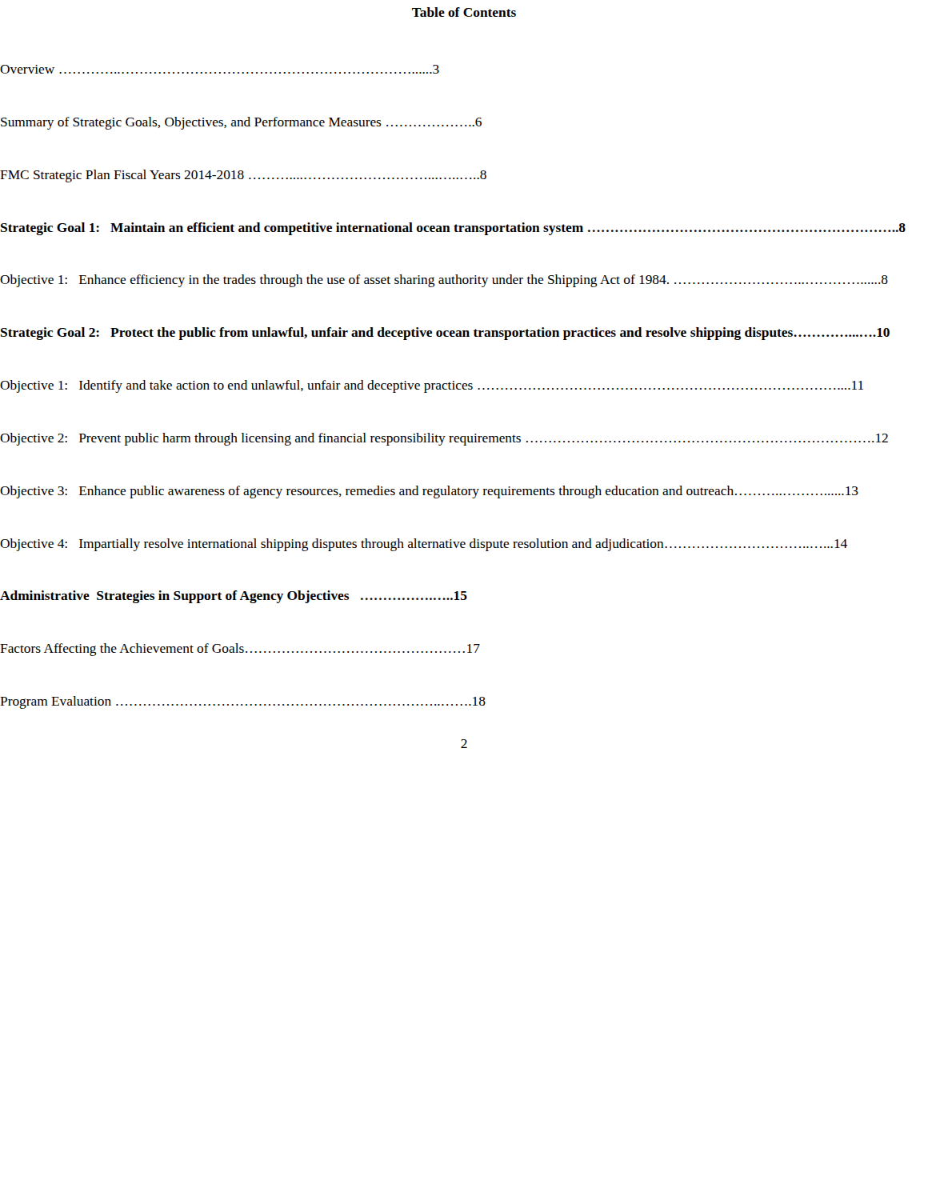Table of Contents
Overview …………..………………………………………………………......3
Summary of Strategic Goals, Objectives, and Performance Measures ………………..6
FMC Strategic Plan Fiscal Years 2014-2018 ………....………………………...…..…..8
Strategic Goal 1: Maintain an efficient and competitive international ocean transportation system …………………………………………………………..8
Objective 1: Enhance efficiency in the trades through the use of asset sharing authority under the Shipping Act of 1984. ………………………..…………......8
Strategic Goal 2: Protect the public from unlawful, unfair and deceptive ocean transportation practices and resolve shipping disputes…………...….10
Objective 1: Identify and take action to end unlawful, unfair and deceptive practices ……………………………………………………………………....11
Objective 2: Prevent public harm through licensing and financial responsibility requirements ………………………………………………………………….12
Objective 3: Enhance public awareness of agency resources, remedies and regulatory requirements through education and outreach………..………......13
Objective 4: Impartially resolve international shipping disputes through alternative dispute resolution and adjudication…………………………..…...14
Administrative Strategies in Support of Agency Objectives …………….…..15
Factors Affecting the Achievement of Goals…………………………………………17
Program Evaluation ……………………………………………………………..…….18
2